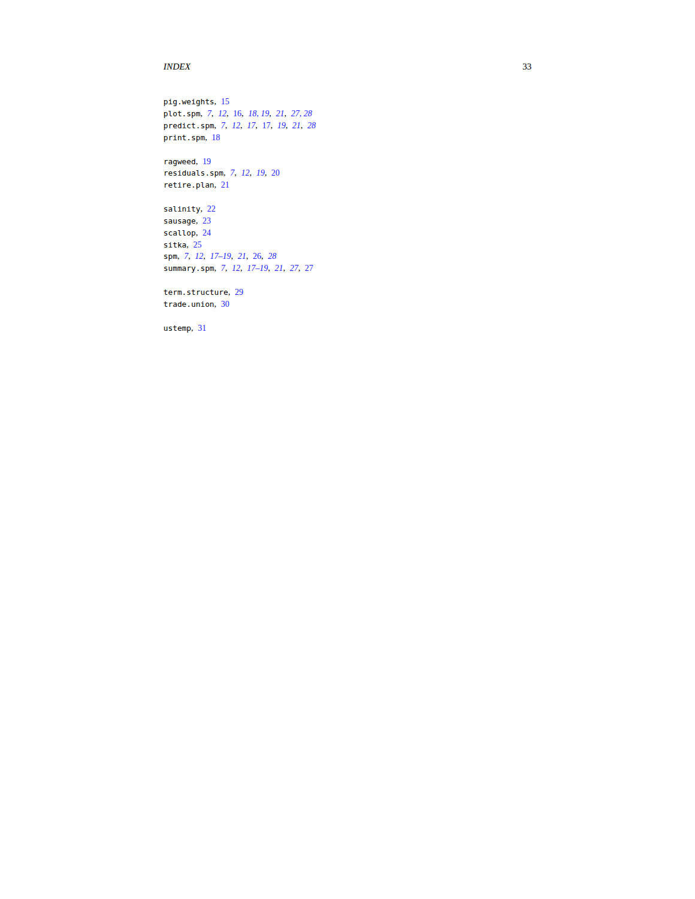INDEX 33
pig.weights, 15
plot.spm, 7, 12, 16, 18, 19, 21, 27, 28
predict.spm, 7, 12, 17, 17, 19, 21, 28
print.spm, 18
ragweed, 19
residuals.spm, 7, 12, 19, 20
retire.plan, 21
salinity, 22
sausage, 23
scallop, 24
sitka, 25
spm, 7, 12, 17–19, 21, 26, 28
summary.spm, 7, 12, 17–19, 21, 27, 27
term.structure, 29
trade.union, 30
ustemp, 31